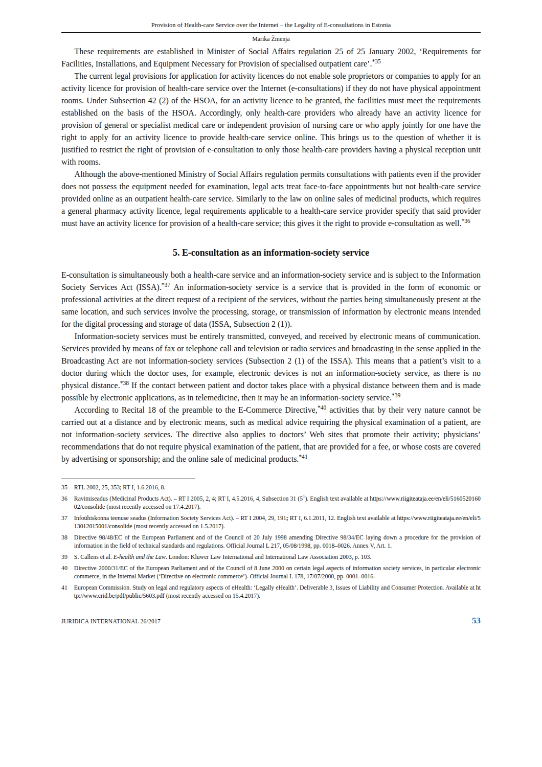Provision of Health-care Service over the Internet – the Legality of E-consultations in Estonia
Marika Žmenja
These requirements are established in Minister of Social Affairs regulation 25 of 25 January 2002, ‘Requirements for Facilities, Installations, and Equipment Necessary for Provision of specialised outpatient care’.*35
The current legal provisions for application for activity licences do not enable sole proprietors or companies to apply for an activity licence for provision of health-care service over the Internet (e-consultations) if they do not have physical appointment rooms. Under Subsection 42 (2) of the HSOA, for an activity licence to be granted, the facilities must meet the requirements established on the basis of the HSOA. Accordingly, only health-care providers who already have an activity licence for provision of general or specialist medical care or independent provision of nursing care or who apply jointly for one have the right to apply for an activity licence to provide health-care service online. This brings us to the question of whether it is justified to restrict the right of provision of e-consultation to only those health-care providers having a physical reception unit with rooms.
Although the above-mentioned Ministry of Social Affairs regulation permits consultations with patients even if the provider does not possess the equipment needed for examination, legal acts treat face-to-face appointments but not health-care service provided online as an outpatient health-care service. Similarly to the law on online sales of medicinal products, which requires a general pharmacy activity licence, legal requirements applicable to a health-care service provider specify that said provider must have an activity licence for provision of a health-care service; this gives it the right to provide e-consultation as well.*36
5. E-consultation as an information-society service
E-consultation is simultaneously both a health-care service and an information-society service and is subject to the Information Society Services Act (ISSA).*37 An information-society service is a service that is provided in the form of economic or professional activities at the direct request of a recipient of the services, without the parties being simultaneously present at the same location, and such services involve the processing, storage, or transmission of information by electronic means intended for the digital processing and storage of data (ISSA, Subsection 2 (1)).
Information-society services must be entirely transmitted, conveyed, and received by electronic means of communication. Services provided by means of fax or telephone call and television or radio services and broadcasting in the sense applied in the Broadcasting Act are not information-society services (Subsection 2 (1) of the ISSA). This means that a patient’s visit to a doctor during which the doctor uses, for example, electronic devices is not an information-society service, as there is no physical distance.*38 If the contact between patient and doctor takes place with a physical distance between them and is made possible by electronic applications, as in telemedicine, then it may be an information-society service.*39
According to Recital 18 of the preamble to the E-Commerce Directive,*40 activities that by their very nature cannot be carried out at a distance and by electronic means, such as medical advice requiring the physical examination of a patient, are not information-society services. The directive also applies to doctors’ Web sites that promote their activity; physicians’ recommendations that do not require physical examination of the patient, that are provided for a fee, or whose costs are covered by advertising or sponsorship; and the online sale of medicinal products.*41
35 RTL 2002, 25, 353; RT I, 1.6.2016, 8.
36 Ravimiseadus (Medicinal Products Act). – RT I 2005, 2, 4; RT I, 4.5.2016, 4, Subsection 31 (51). English text available at https://www.riigiteataja.ee/en/eli/516052016002/consolide (most recently accessed on 17.4.2017).
37 Infoühiskonna teenuse seadus (Information Society Services Act). – RT I 2004, 29, 191; RT I, 6.1.2011, 12. English text available at https://www.riigiteataja.ee/en/eli/513012015001/consolide (most recently accessed on 1.5.2017).
38 Directive 98/48/EC of the European Parliament and of the Council of 20 July 1998 amending Directive 98/34/EC laying down a procedure for the provision of information in the field of technical standards and regulations. Official Journal L 217, 05/08/1998, pp. 0018–0026. Annex V, Art. 1.
39 S. Callens et al. E-health and the Law. London: Kluwer Law International and International Law Association 2003, p. 103.
40 Directive 2000/31/EC of the European Parliament and of the Council of 8 June 2000 on certain legal aspects of information society services, in particular electronic commerce, in the Internal Market (‘Directive on electronic commerce’). Official Journal L 178, 17/07/2000, pp. 0001–0016.
41 European Commission. Study on legal and regulatory aspects of eHealth: ‘Legally eHealth’. Deliverable 3, Issues of Liability and Consumer Protection. Available at http://www.crid.be/pdf/public/5603.pdf (most recently accessed on 15.4.2017).
JURIDICA INTERNATIONAL 26/2017 53